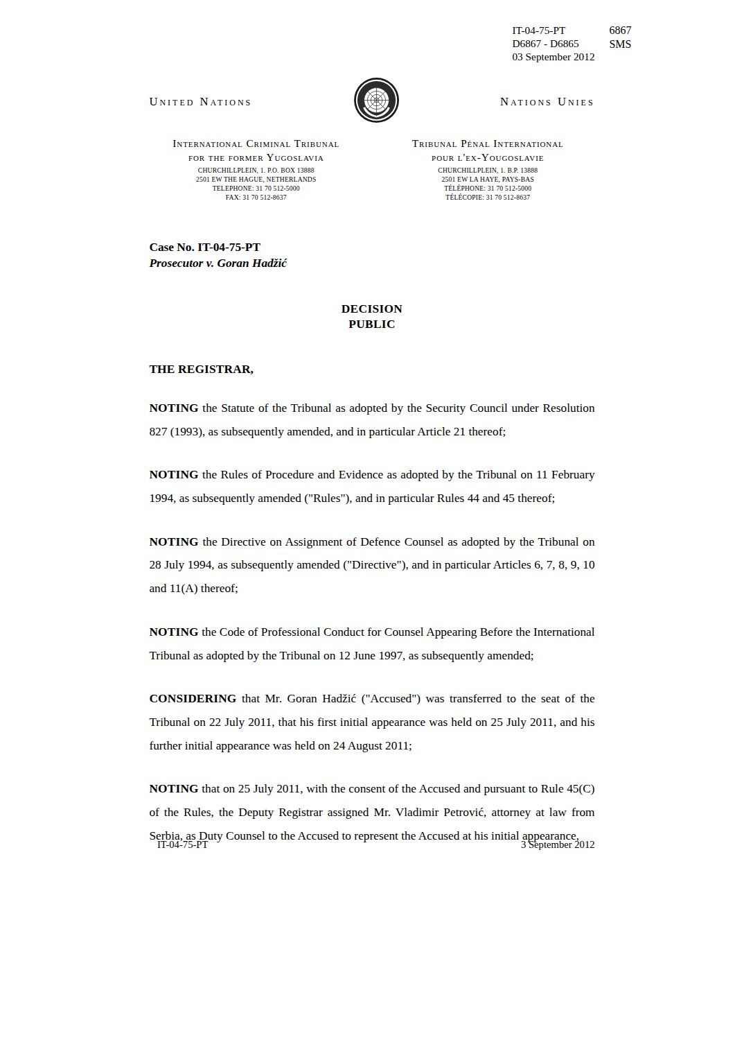IT-04-75-PT
D6867 - D6865
03 September 2012
6867
SMS
United Nations
Nations Unies
International Criminal Tribunal
for the former Yugoslavia
CHURCHILLPLEIN, 1. P.O. BOX 13888
2501 EW THE HAGUE, NETHERLANDS
TELEPHONE: 31 70 512-5000
FAX: 31 70 512-8637
Tribunal Pénal International
pour l'ex-Yougoslavie
CHURCHILLPLEIN, 1. B.P. 13888
2501 EW LA HAYE, PAYS-BAS
TÉLÉPHONE: 31 70 512-5000
TÉLÉCOPIE: 31 70 512-8637
Case No. IT-04-75-PT
Prosecutor v. Goran Hadžić
DECISION PUBLIC
THE REGISTRAR,
NOTING the Statute of the Tribunal as adopted by the Security Council under Resolution 827 (1993), as subsequently amended, and in particular Article 21 thereof;
NOTING the Rules of Procedure and Evidence as adopted by the Tribunal on 11 February 1994, as subsequently amended ("Rules"), and in particular Rules 44 and 45 thereof;
NOTING the Directive on Assignment of Defence Counsel as adopted by the Tribunal on 28 July 1994, as subsequently amended ("Directive"), and in particular Articles 6, 7, 8, 9, 10 and 11(A) thereof;
NOTING the Code of Professional Conduct for Counsel Appearing Before the International Tribunal as adopted by the Tribunal on 12 June 1997, as subsequently amended;
CONSIDERING that Mr. Goran Hadžić ("Accused") was transferred to the seat of the Tribunal on 22 July 2011, that his first initial appearance was held on 25 July 2011, and his further initial appearance was held on 24 August 2011;
NOTING that on 25 July 2011, with the consent of the Accused and pursuant to Rule 45(C) of the Rules, the Deputy Registrar assigned Mr. Vladimir Petrović, attorney at law from Serbia, as Duty Counsel to the Accused to represent the Accused at his initial appearance,
IT-04-75-PT
3 September 2012